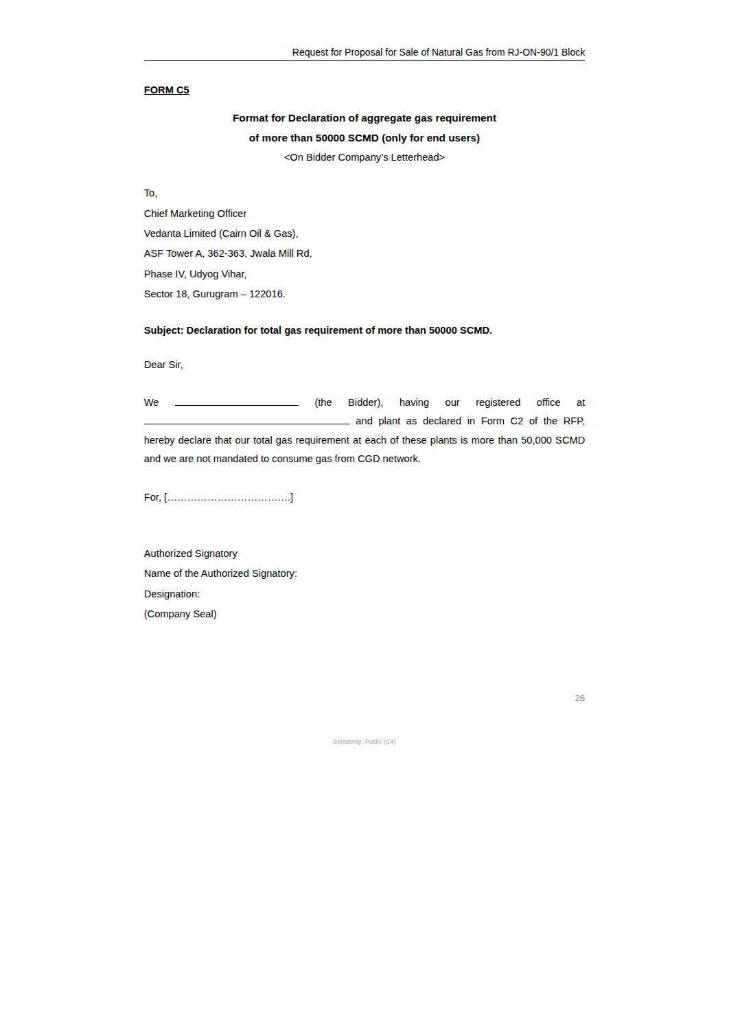Request for Proposal for Sale of Natural Gas from RJ-ON-90/1 Block
FORM C5
Format for Declaration of aggregate gas requirement
of more than 50000 SCMD (only for end users)
<On Bidder Company’s Letterhead>
To,
Chief Marketing Officer
Vedanta Limited (Cairn Oil & Gas),
ASF Tower A, 362-363, Jwala Mill Rd,
Phase IV, Udyog Vihar,
Sector 18, Gurugram – 122016.
Subject: Declaration for total gas requirement of more than 50000 SCMD.
Dear Sir,
We (the Bidder), having our registered office at and plant as declared in Form C2 of the RFP, hereby declare that our total gas requirement at each of these plants is more than 50,000 SCMD and we are not mandated to consume gas from CGD network.
For, [……………………………….]
Authorized Signatory
Name of the Authorized Signatory:
Designation:
(Company Seal)
26
Sensitivity: Public (C4)